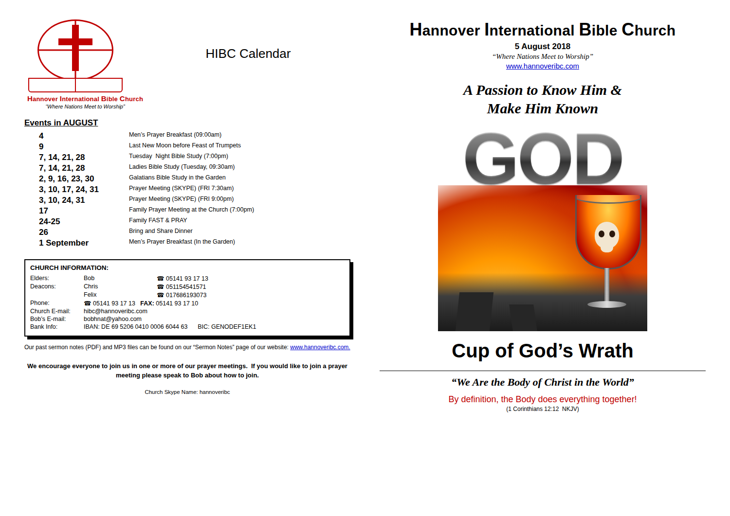Hannover International Bible Church
“Where Nations Meet to Worship”
HIBC Calendar
Events in AUGUST
| 4 | Men’s Prayer Breakfast (09:00am) |
| 9 | Last New Moon before Feast of Trumpets |
| 7, 14, 21, 28 | Tuesday Night Bible Study (7:00pm) |
| 7, 14, 21, 28 | Ladies Bible Study (Tuesday, 09:30am) |
| 2, 9, 16, 23, 30 | Galatians Bible Study in the Garden |
| 3, 10, 17, 24, 31 | Prayer Meeting (SKYPE) (FRI 7:30am) |
| 3, 10, 24, 31 | Prayer Meeting (SKYPE) (FRI 9:00pm) |
| 17 | Family Prayer Meeting at the Church (7:00pm) |
| 24-25 | Family FAST & PRAY |
| 26 | Bring and Share Dinner |
| 1 September | Men’s Prayer Breakfast (In the Garden) |
CHURCH INFORMATION:
| Elders: | Bob | ☎ 05141 93 17 13 |
| Deacons: | Chris | ☎ 051154541571 |
| | Felix | ☎ 017686193073 |
| Phone: | ☎ 05141 93 17 13 FAX: 05141 93 17 10 |
| Church E-mail: | hibc@hannoveribc.com |
| Bob’s E-mail: | bobhnat@yahoo.com |
| Bank Info: | IBAN: DE 69 5206 0410 0006 6044 63 BIC: GENODEF1EK1 |
Our past sermon notes (PDF) and MP3 files can be found on our “Sermon Notes” page of our website: www.hannoveribc.com.
We encourage everyone to join us in one or more of our prayer meetings. If you would like to join a prayer meeting please speak to Bob about how to join.
Church Skype Name: hannoveribc
Hannover International Bible Church
5 August 2018
“Where Nations Meet to Worship”
www.hannoveribc.com
A Passion to Know Him &
Make Him Known
GOD
Cup of God’s Wrath
“We Are the Body of Christ in the World”
By definition, the Body does everything together!
(1 Corinthians 12:12 NKJV)